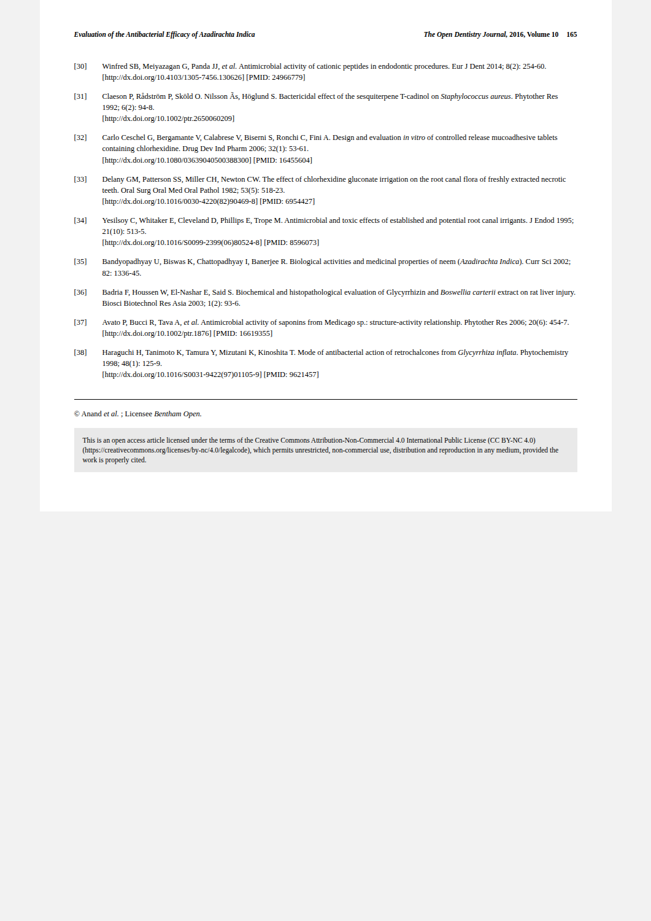Evaluation of the Antibacterial Efficacy of Azadirachta Indica
The Open Dentistry Journal, 2016, Volume 10 165
[30] Winfred SB, Meiyazagan G, Panda JJ, et al. Antimicrobial activity of cationic peptides in endodontic procedures. Eur J Dent 2014; 8(2): 254-60. [http://dx.doi.org/10.4103/1305-7456.130626] [PMID: 24966779]
[31] Claeson P, Rådström P, Sköld O. Nilsson Ãs, Höglund S. Bactericidal effect of the sesquiterpene T-cadinol on Staphylococcus aureus. Phytother Res 1992; 6(2): 94-8. [http://dx.doi.org/10.1002/ptr.2650060209]
[32] Carlo Ceschel G, Bergamante V, Calabrese V, Biserni S, Ronchi C, Fini A. Design and evaluation in vitro of controlled release mucoadhesive tablets containing chlorhexidine. Drug Dev Ind Pharm 2006; 32(1): 53-61. [http://dx.doi.org/10.1080/03639040500388300] [PMID: 16455604]
[33] Delany GM, Patterson SS, Miller CH, Newton CW. The effect of chlorhexidine gluconate irrigation on the root canal flora of freshly extracted necrotic teeth. Oral Surg Oral Med Oral Pathol 1982; 53(5): 518-23. [http://dx.doi.org/10.1016/0030-4220(82)90469-8] [PMID: 6954427]
[34] Yesilsoy C, Whitaker E, Cleveland D, Phillips E, Trope M. Antimicrobial and toxic effects of established and potential root canal irrigants. J Endod 1995; 21(10): 513-5. [http://dx.doi.org/10.1016/S0099-2399(06)80524-8] [PMID: 8596073]
[35] Bandyopadhyay U, Biswas K, Chattopadhyay I, Banerjee R. Biological activities and medicinal properties of neem (Azadirachta Indica). Curr Sci 2002; 82: 1336-45.
[36] Badria F, Houssen W, El-Nashar E, Said S. Biochemical and histopathological evaluation of Glycyrrhizin and Boswellia carterii extract on rat liver injury. Biosci Biotechnol Res Asia 2003; 1(2): 93-6.
[37] Avato P, Bucci R, Tava A, et al. Antimicrobial activity of saponins from Medicago sp.: structure-activity relationship. Phytother Res 2006; 20(6): 454-7. [http://dx.doi.org/10.1002/ptr.1876] [PMID: 16619355]
[38] Haraguchi H, Tanimoto K, Tamura Y, Mizutani K, Kinoshita T. Mode of antibacterial action of retrochalcones from Glycyrrhiza inflata. Phytochemistry 1998; 48(1): 125-9. [http://dx.doi.org/10.1016/S0031-9422(97)01105-9] [PMID: 9621457]
© Anand et al. ; Licensee Bentham Open.
This is an open access article licensed under the terms of the Creative Commons Attribution-Non-Commercial 4.0 International Public License (CC BY-NC 4.0) (https://creativecommons.org/licenses/by-nc/4.0/legalcode), which permits unrestricted, non-commercial use, distribution and reproduction in any medium, provided the work is properly cited.